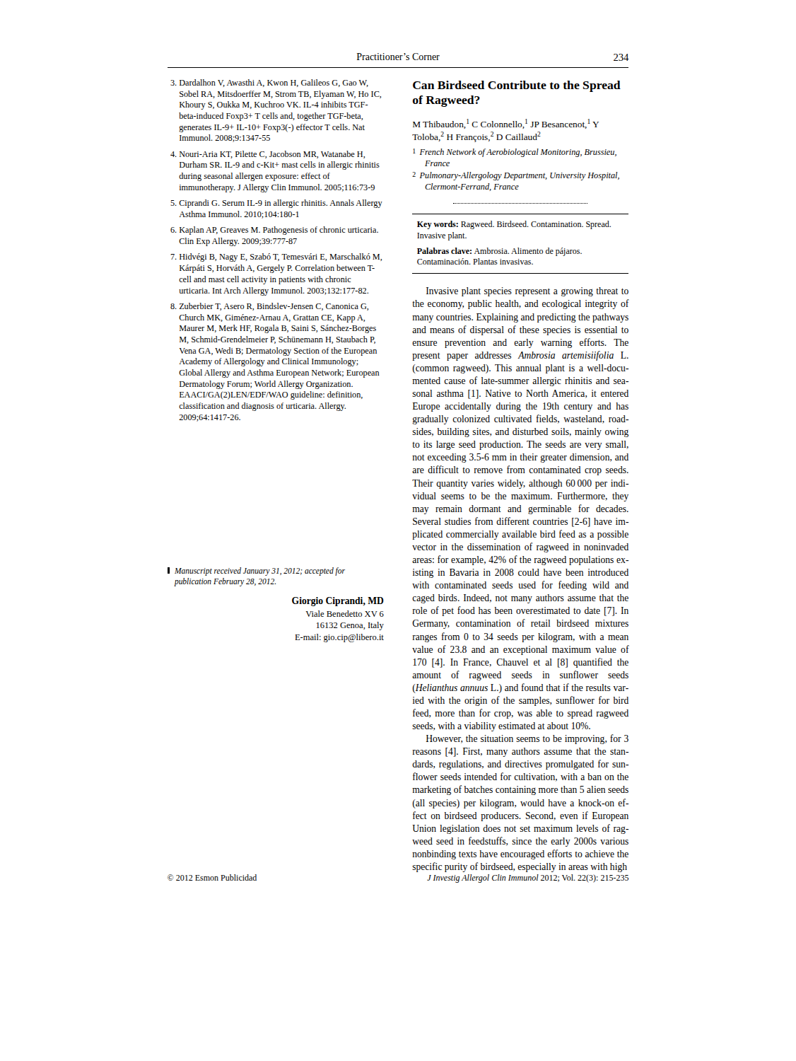Practitioner’s Corner 234
3. Dardalhon V, Awasthi A, Kwon H, Galileos G, Gao W, Sobel RA, Mitsdoerffer M, Strom TB, Elyaman W, Ho IC, Khoury S, Oukka M, Kuchroo VK. IL-4 inhibits TGF-beta-induced Foxp3+ T cells and, together TGF-beta, generates IL-9+ IL-10+ Foxp3(-) effector T cells. Nat Immunol. 2008;9:1347-55
4. Nouri-Aria KT, Pilette C, Jacobson MR, Watanabe H, Durham SR. IL-9 and c-Kit+ mast cells in allergic rhinitis during seasonal allergen exposure: effect of immunotherapy. J Allergy Clin Immunol. 2005;116:73-9
5. Ciprandi G. Serum IL-9 in allergic rhinitis. Annals Allergy Asthma Immunol. 2010;104:180-1
6. Kaplan AP, Greaves M. Pathogenesis of chronic urticaria. Clin Exp Allergy. 2009;39:777-87
7. Hidvégi B, Nagy E, Szabó T, Temesvári E, Marschalkó M, Kárpáti S, Horváth A, Gergely P. Correlation between T-cell and mast cell activity in patients with chronic urticaria. Int Arch Allergy Immunol. 2003;132:177-82.
8. Zuberbier T, Asero R, Bindslev-Jensen C, Canonica G, Church MK, Giménez-Arnau A, Grattan CE, Kapp A, Maurer M, Merk HF, Rogala B, Saini S, Sánchez-Borges M, Schmid-Grendelmeier P, Schünemann H, Staubach P, Vena GA, Wedi B; Dermatology Section of the European Academy of Allergology and Clinical Immunology; Global Allergy and Asthma European Network; European Dermatology Forum; World Allergy Organization. EAACI/GA(2)LEN/EDF/WAO guideline: definition, classification and diagnosis of urticaria. Allergy. 2009;64:1417-26.
Manuscript received January 31, 2012; accepted for publication February 28, 2012.
Giorgio Ciprandi, MD
Viale Benedetto XV 6
16132 Genoa, Italy
E-mail: gio.cip@libero.it
Can Birdseed Contribute to the Spread of Ragweed?
M Thibaudon,1 C Colonnello,1 JP Besancenot,1 Y Toloba,2 H François,2 D Caillaud2
1 French Network of Aerobiological Monitoring, Brussieu, France
2 Pulmonary-Allergology Department, University Hospital, Clermont-Ferrand, France
Key words: Ragweed. Birdseed. Contamination. Spread. Invasive plant.
Palabras clave: Ambrosia. Alimento de pájaros. Contaminación. Plantas invasivas.
Invasive plant species represent a growing threat to the economy, public health, and ecological integrity of many countries. Explaining and predicting the pathways and means of dispersal of these species is essential to ensure prevention and early warning efforts. The present paper addresses Ambrosia artemisiifolia L. (common ragweed). This annual plant is a well-documented cause of late-summer allergic rhinitis and seasonal asthma [1]. Native to North America, it entered Europe accidentally during the 19th century and has gradually colonized cultivated fields, wasteland, roadsides, building sites, and disturbed soils, mainly owing to its large seed production. The seeds are very small, not exceeding 3.5-6 mm in their greater dimension, and are difficult to remove from contaminated crop seeds. Their quantity varies widely, although 60 000 per individual seems to be the maximum. Furthermore, they may remain dormant and germinable for decades. Several studies from different countries [2-6] have implicated commercially available bird feed as a possible vector in the dissemination of ragweed in noninvaded areas: for example, 42% of the ragweed populations existing in Bavaria in 2008 could have been introduced with contaminated seeds used for feeding wild and caged birds. Indeed, not many authors assume that the role of pet food has been overestimated to date [7]. In Germany, contamination of retail birdseed mixtures ranges from 0 to 34 seeds per kilogram, with a mean value of 23.8 and an exceptional maximum value of 170 [4]. In France, Chauvel et al [8] quantified the amount of ragweed seeds in sunflower seeds (Helianthus annuus L.) and found that if the results varied with the origin of the samples, sunflower for bird feed, more than for crop, was able to spread ragweed seeds, with a viability estimated at about 10%.
However, the situation seems to be improving, for 3 reasons [4]. First, many authors assume that the standards, regulations, and directives promulgated for sunflower seeds intended for cultivation, with a ban on the marketing of batches containing more than 5 alien seeds (all species) per kilogram, would have a knock-on effect on birdseed producers. Second, even if European Union legislation does not set maximum levels of ragweed seed in feedstuffs, since the early 2000s various nonbinding texts have encouraged efforts to achieve the specific purity of birdseed, especially in areas with high
© 2012 Esmon Publicidad J Investig Allergol Clin Immunol 2012; Vol. 22(3): 215-235